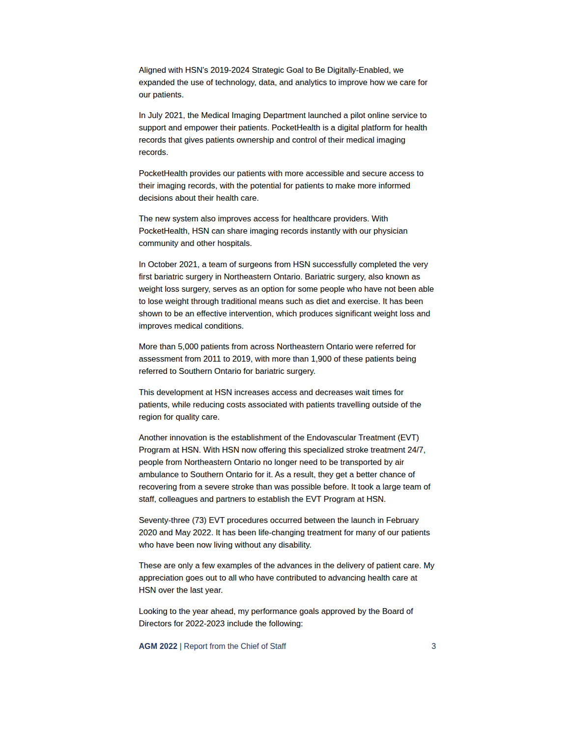Aligned with HSN's 2019-2024 Strategic Goal to Be Digitally-Enabled, we expanded the use of technology, data, and analytics to improve how we care for our patients.
In July 2021, the Medical Imaging Department launched a pilot online service to support and empower their patients. PocketHealth is a digital platform for health records that gives patients ownership and control of their medical imaging records.
PocketHealth provides our patients with more accessible and secure access to their imaging records, with the potential for patients to make more informed decisions about their health care.
The new system also improves access for healthcare providers. With PocketHealth, HSN can share imaging records instantly with our physician community and other hospitals.
In October 2021, a team of surgeons from HSN successfully completed the very first bariatric surgery in Northeastern Ontario. Bariatric surgery, also known as weight loss surgery, serves as an option for some people who have not been able to lose weight through traditional means such as diet and exercise. It has been shown to be an effective intervention, which produces significant weight loss and improves medical conditions.
More than 5,000 patients from across Northeastern Ontario were referred for assessment from 2011 to 2019, with more than 1,900 of these patients being referred to Southern Ontario for bariatric surgery.
This development at HSN increases access and decreases wait times for patients, while reducing costs associated with patients travelling outside of the region for quality care.
Another innovation is the establishment of the Endovascular Treatment (EVT) Program at HSN. With HSN now offering this specialized stroke treatment 24/7, people from Northeastern Ontario no longer need to be transported by air ambulance to Southern Ontario for it. As a result, they get a better chance of recovering from a severe stroke than was possible before. It took a large team of staff, colleagues and partners to establish the EVT Program at HSN.
Seventy-three (73) EVT procedures occurred between the launch in February 2020 and May 2022. It has been life-changing treatment for many of our patients who have been now living without any disability.
These are only a few examples of the advances in the delivery of patient care. My appreciation goes out to all who have contributed to advancing health care at HSN over the last year.
Looking to the year ahead, my performance goals approved by the Board of Directors for 2022-2023 include the following:
AGM 2022 | Report from the Chief of Staff
3